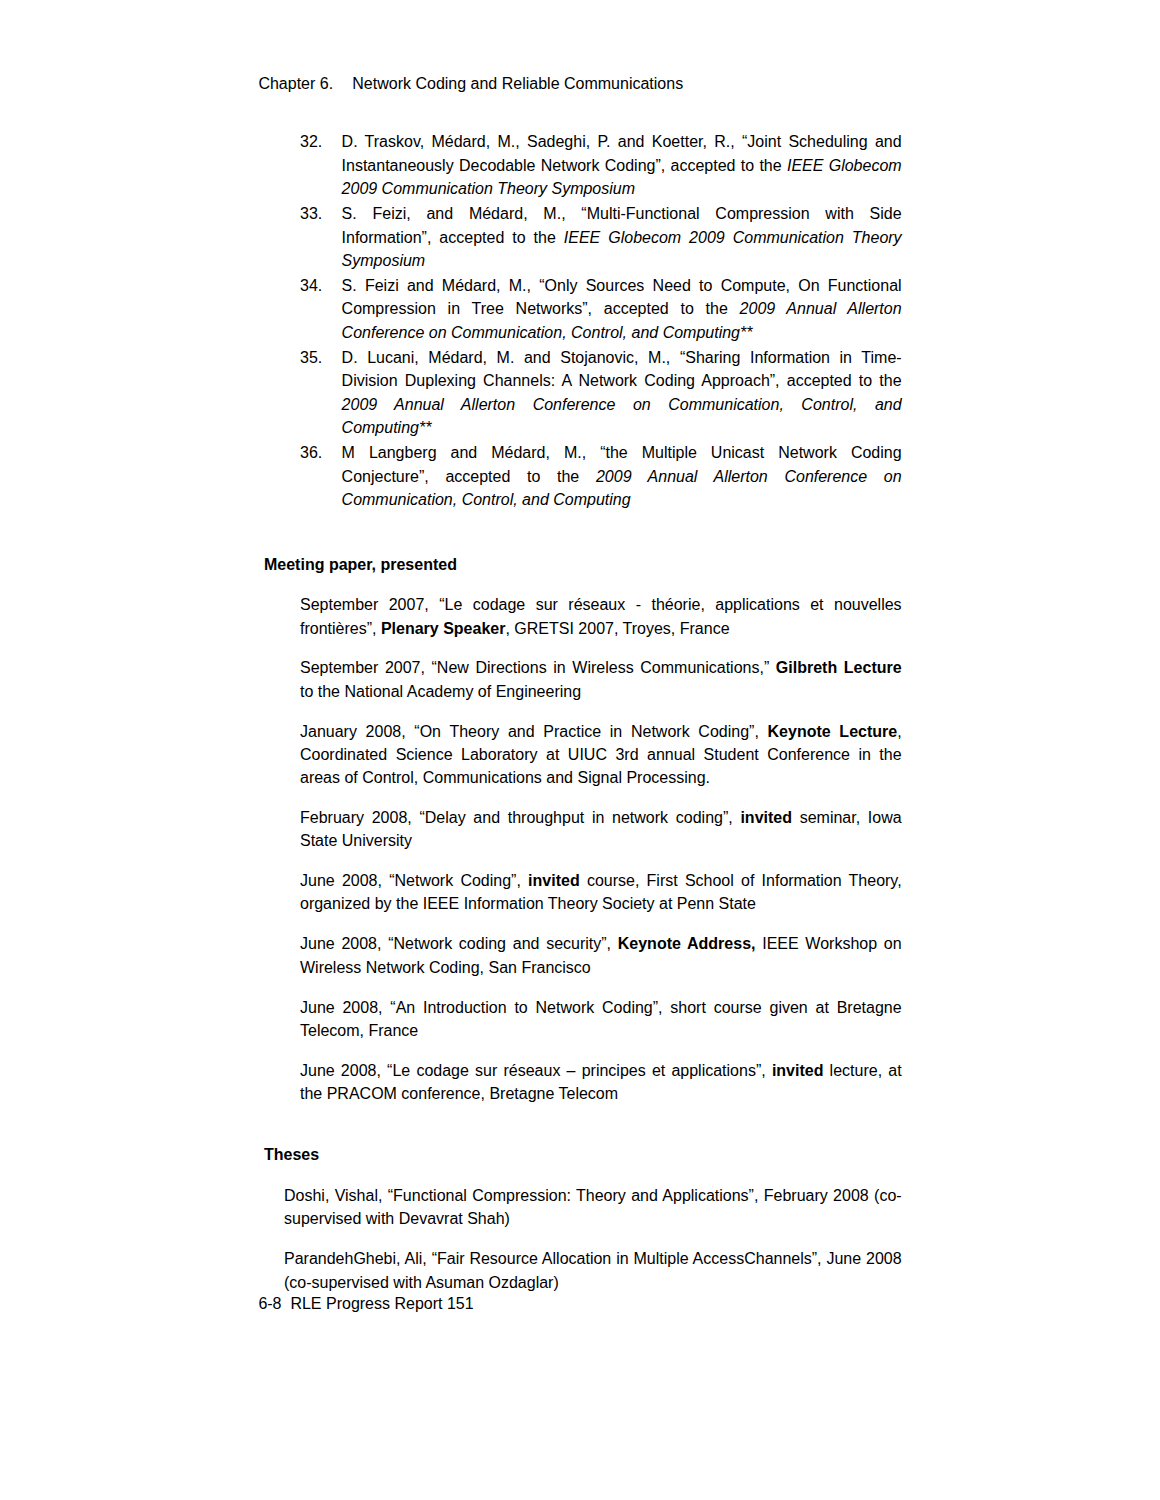Chapter 6.Network Coding and Reliable Communications
32. D. Traskov, Médard, M., Sadeghi, P. and Koetter, R., “Joint Scheduling and Instantaneously Decodable Network Coding”, accepted to the IEEE Globecom 2009 Communication Theory Symposium
33. S. Feizi, and Médard, M., “Multi-Functional Compression with Side Information”, accepted to the IEEE Globecom 2009 Communication Theory Symposium
34. S. Feizi and Médard, M., “Only Sources Need to Compute, On Functional Compression in Tree Networks”, accepted to the 2009 Annual Allerton Conference on Communication, Control, and Computing**
35. D. Lucani, Médard, M. and Stojanovic, M., “Sharing Information in Time-Division Duplexing Channels: A Network Coding Approach”, accepted to the 2009 Annual Allerton Conference on Communication, Control, and Computing**
36. M Langberg and Médard, M., “the Multiple Unicast Network Coding Conjecture”, accepted to the 2009 Annual Allerton Conference on Communication, Control, and Computing
Meeting paper, presented
September 2007, “Le codage sur réseaux - théorie, applications et nouvelles frontières”, Plenary Speaker, GRETSI 2007, Troyes, France
September 2007, “New Directions in Wireless Communications,” Gilbreth Lecture to the National Academy of Engineering
January 2008, “On Theory and Practice in Network Coding”, Keynote Lecture, Coordinated Science Laboratory at UIUC 3rd annual Student Conference in the areas of Control, Communications and Signal Processing.
February 2008, “Delay and throughput in network coding”, invited seminar, Iowa State University
June 2008, “Network Coding”, invited course, First School of Information Theory, organized by the IEEE Information Theory Society at Penn State
June 2008, “Network coding and security”, Keynote Address, IEEE Workshop on Wireless Network Coding, San Francisco
June 2008, “An Introduction to Network Coding”, short course given at Bretagne Telecom, France
June 2008, “Le codage sur réseaux – principes et applications”, invited lecture, at the PRACOM conference, Bretagne Telecom
Theses
Doshi, Vishal, “Functional Compression: Theory and Applications”, February 2008 (co-supervised with Devavrat Shah)
ParandehGhebi, Ali, “Fair Resource Allocation in Multiple AccessChannels”, June 2008 (co-supervised with Asuman Ozdaglar)
6-8 RLE Progress Report 151